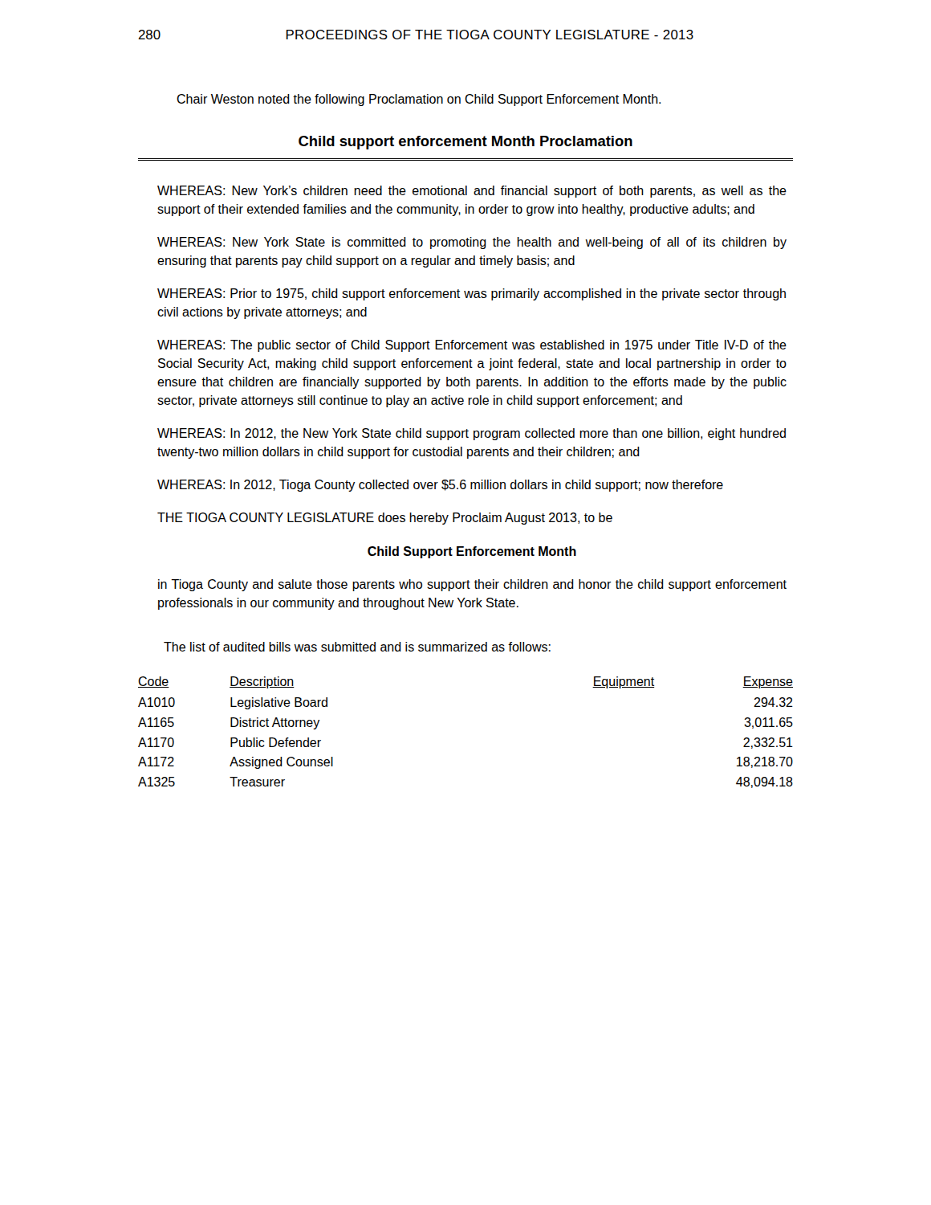280 PROCEEDINGS OF THE TIOGA COUNTY LEGISLATURE - 2013
Chair Weston noted the following Proclamation on Child Support Enforcement Month.
Child support enforcement Month Proclamation
WHEREAS: New York’s children need the emotional and financial support of both parents, as well as the support of their extended families and the community, in order to grow into healthy, productive adults; and
WHEREAS: New York State is committed to promoting the health and well-being of all of its children by ensuring that parents pay child support on a regular and timely basis; and
WHEREAS: Prior to 1975, child support enforcement was primarily accomplished in the private sector through civil actions by private attorneys; and
WHEREAS: The public sector of Child Support Enforcement was established in 1975 under Title IV-D of the Social Security Act, making child support enforcement a joint federal, state and local partnership in order to ensure that children are financially supported by both parents. In addition to the efforts made by the public sector, private attorneys still continue to play an active role in child support enforcement; and
WHEREAS: In 2012, the New York State child support program collected more than one billion, eight hundred twenty-two million dollars in child support for custodial parents and their children; and
WHEREAS: In 2012, Tioga County collected over $5.6 million dollars in child support; now therefore
THE TIOGA COUNTY LEGISLATURE does hereby Proclaim August 2013, to be
Child Support Enforcement Month
in Tioga County and salute those parents who support their children and honor the child support enforcement professionals in our community and throughout New York State.
The list of audited bills was submitted and is summarized as follows:
| Code | Description | Equipment | Expense |
| --- | --- | --- | --- |
| A1010 | Legislative Board | | 294.32 |
| A1165 | District Attorney | | 3,011.65 |
| A1170 | Public Defender | | 2,332.51 |
| A1172 | Assigned Counsel | | 18,218.70 |
| A1325 | Treasurer | | 48,094.18 |